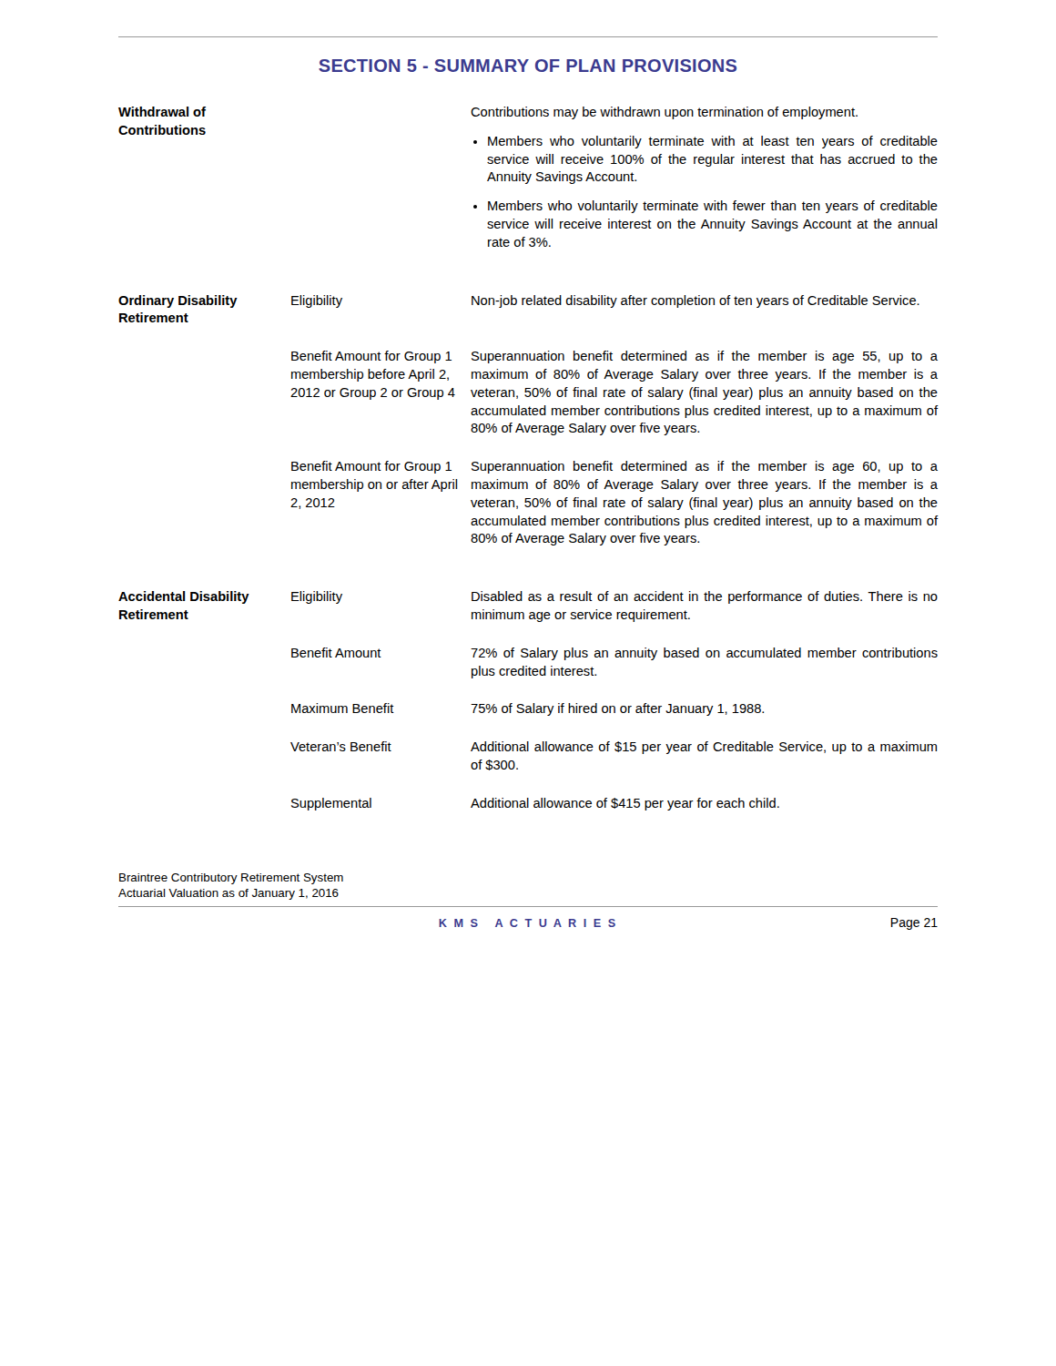SECTION 5 - SUMMARY OF PLAN PROVISIONS
| Withdrawal of Contributions | | Contributions may be withdrawn upon termination of employment. Members who voluntarily terminate with at least ten years of creditable service will receive 100% of the regular interest that has accrued to the Annuity Savings Account. Members who voluntarily terminate with fewer than ten years of creditable service will receive interest on the Annuity Savings Account at the annual rate of 3%. |
| Ordinary Disability Retirement | Eligibility | Non-job related disability after completion of ten years of Creditable Service. |
| | Benefit Amount for Group 1 membership before April 2, 2012 or Group 2 or Group 4 | Superannuation benefit determined as if the member is age 55, up to a maximum of 80% of Average Salary over three years. If the member is a veteran, 50% of final rate of salary (final year) plus an annuity based on the accumulated member contributions plus credited interest, up to a maximum of 80% of Average Salary over five years. |
| | Benefit Amount for Group 1 membership on or after April 2, 2012 | Superannuation benefit determined as if the member is age 60, up to a maximum of 80% of Average Salary over three years. If the member is a veteran, 50% of final rate of salary (final year) plus an annuity based on the accumulated member contributions plus credited interest, up to a maximum of 80% of Average Salary over five years. |
| Accidental Disability Retirement | Eligibility | Disabled as a result of an accident in the performance of duties. There is no minimum age or service requirement. |
| | Benefit Amount | 72% of Salary plus an annuity based on accumulated member contributions plus credited interest. |
| | Maximum Benefit | 75% of Salary if hired on or after January 1, 1988. |
| | Veteran’s Benefit | Additional allowance of $15 per year of Creditable Service, up to a maximum of $300. |
| | Supplemental | Additional allowance of $415 per year for each child. |
Braintree Contributory Retirement System
Actuarial Valuation as of January 1, 2016
K M S A C T U A R I E S Page 21